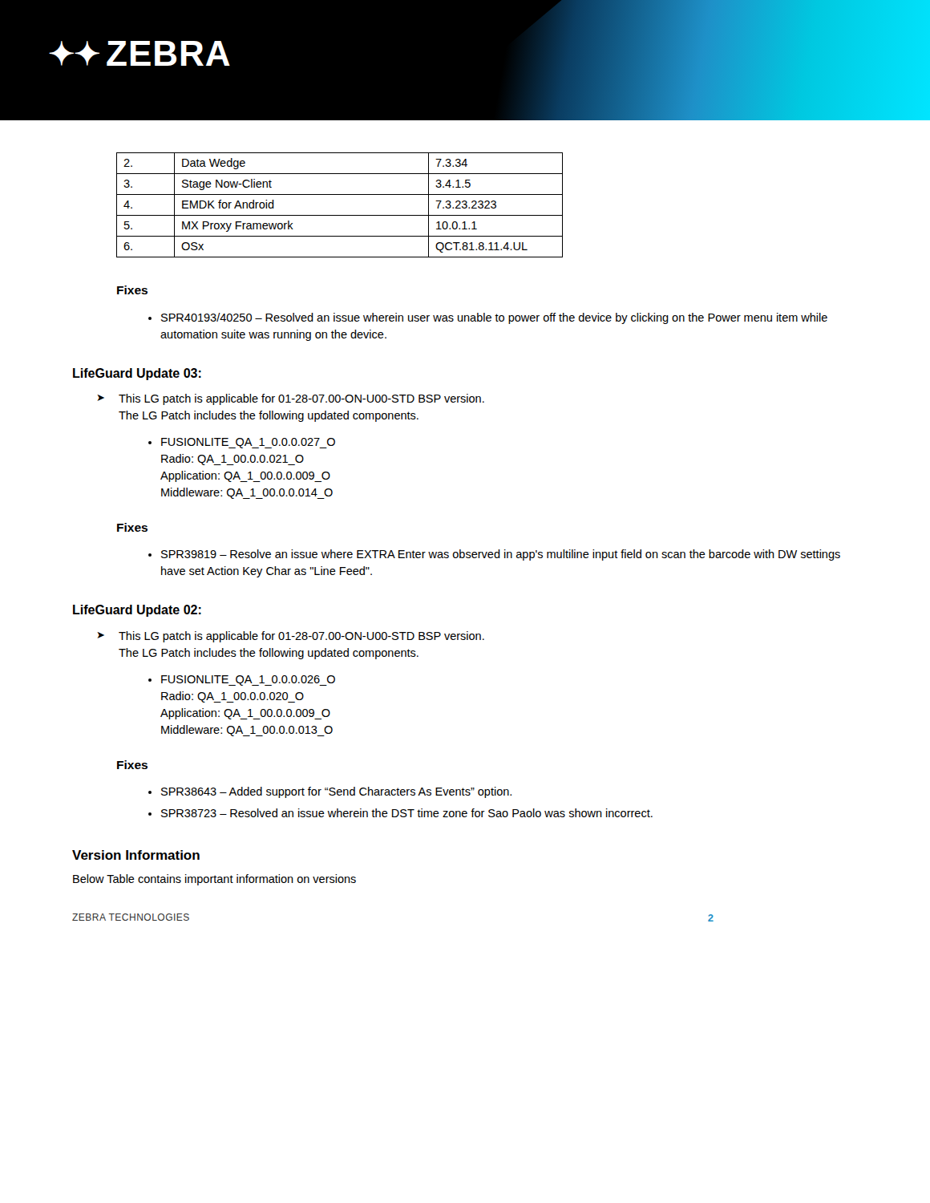✦✦ ZEBRA
| 2. | Data Wedge | 7.3.34 |
| 3. | Stage Now-Client | 3.4.1.5 |
| 4. | EMDK for Android | 7.3.23.2323 |
| 5. | MX Proxy Framework | 10.0.1.1 |
| 6. | OSx | QCT.81.8.11.4.UL |
Fixes
SPR40193/40250 – Resolved an issue wherein user was unable to power off the device by clicking on the Power menu item while automation suite was running on the device.
LifeGuard Update 03:
This LG patch is applicable for 01-28-07.00-ON-U00-STD BSP version.
The LG Patch includes the following updated components.
FUSIONLITE_QA_1_0.0.0.027_O
Radio: QA_1_00.0.0.021_O
Application: QA_1_00.0.0.009_O
Middleware: QA_1_00.0.0.014_O
Fixes
SPR39819 – Resolve an issue where EXTRA Enter was observed in app's multiline input field on scan the barcode with DW settings have set Action Key Char as "Line Feed".
LifeGuard Update 02:
This LG patch is applicable for 01-28-07.00-ON-U00-STD BSP version.
The LG Patch includes the following updated components.
FUSIONLITE_QA_1_0.0.0.026_O
Radio: QA_1_00.0.0.020_O
Application: QA_1_00.0.0.009_O
Middleware: QA_1_00.0.0.013_O
Fixes
SPR38643 – Added support for “Send Characters As Events” option.
SPR38723 – Resolved an issue wherein the DST time zone for Sao Paolo was shown incorrect.
Version Information
Below Table contains important information on versions
ZEBRA TECHNOLOGIES
2